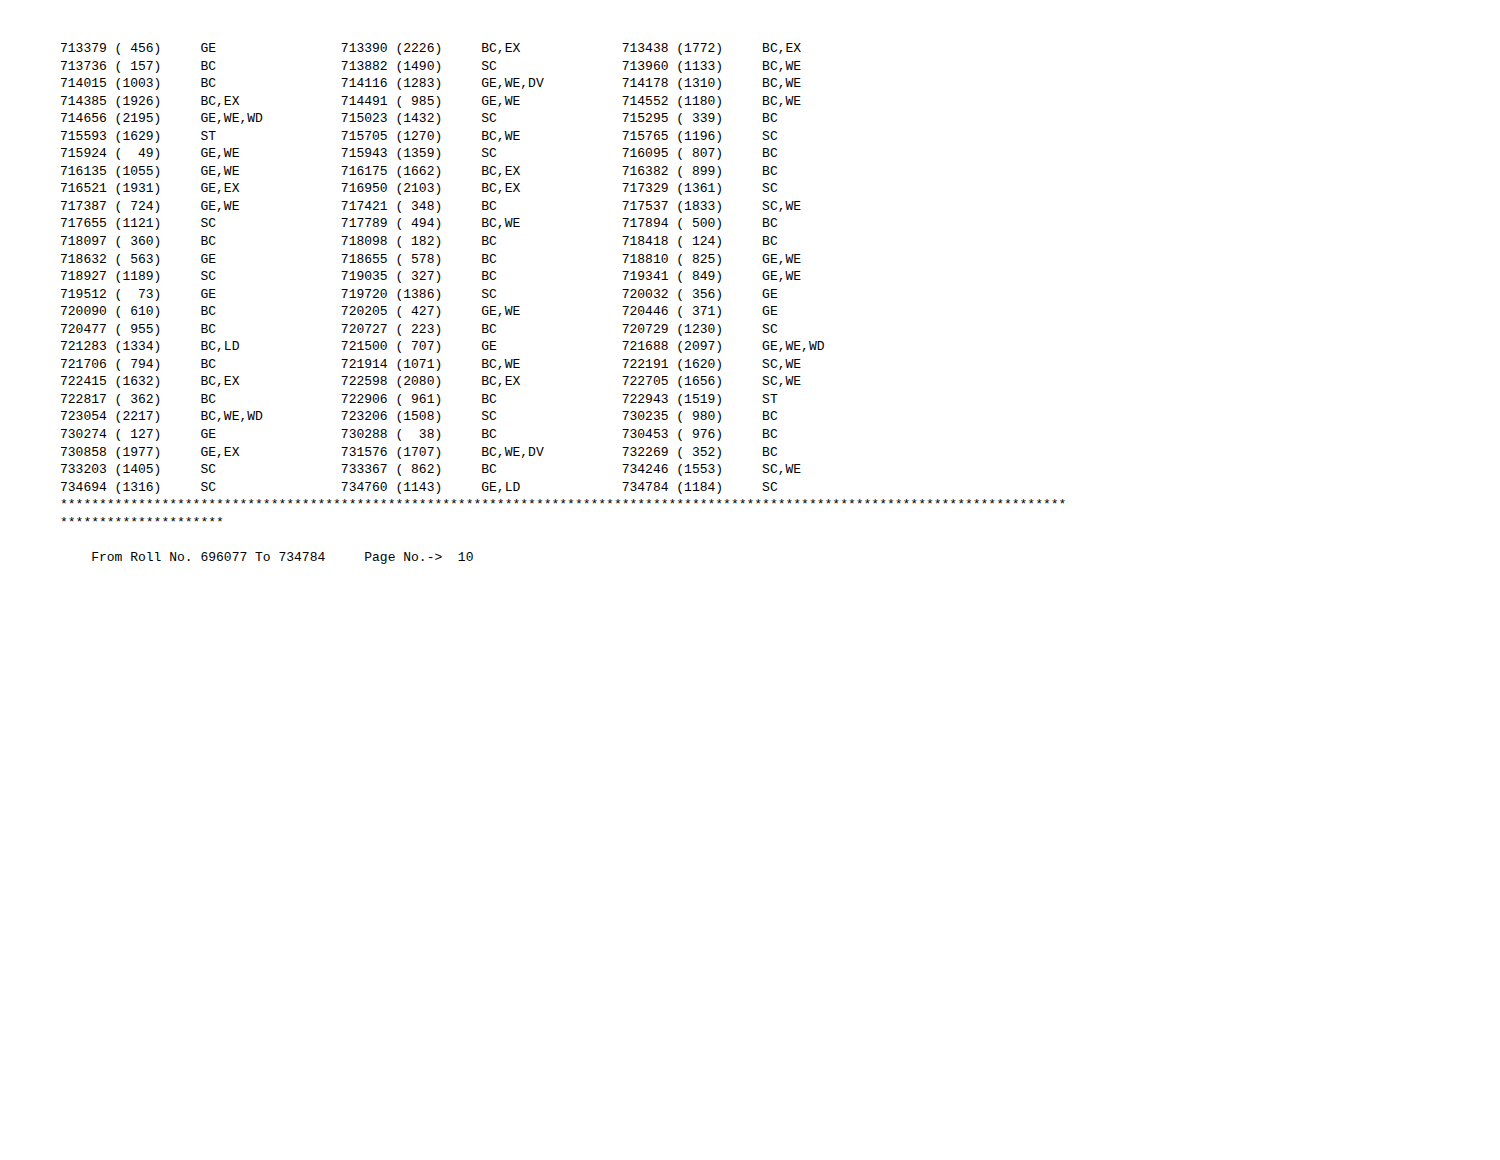713379 ( 456)     GE                713390 (2226)     BC,EX             713438 (1772)     BC,EX
713736 ( 157)     BC                713882 (1490)     SC                713960 (1133)     BC,WE
714015 (1003)     BC                714116 (1283)     GE,WE,DV          714178 (1310)     BC,WE
714385 (1926)     BC,EX             714491 ( 985)     GE,WE             714552 (1180)     BC,WE
714656 (2195)     GE,WE,WD          715023 (1432)     SC                715295 ( 339)     BC
715593 (1629)     ST                715705 (1270)     BC,WE             715765 (1196)     SC
715924 (  49)     GE,WE             715943 (1359)     SC                716095 ( 807)     BC
716135 (1055)     GE,WE             716175 (1662)     BC,EX             716382 ( 899)     BC
716521 (1931)     GE,EX             716950 (2103)     BC,EX             717329 (1361)     SC
717387 ( 724)     GE,WE             717421 ( 348)     BC                717537 (1833)     SC,WE
717655 (1121)     SC                717789 ( 494)     BC,WE             717894 ( 500)     BC
718097 ( 360)     BC                718098 ( 182)     BC                718418 ( 124)     BC
718632 ( 563)     GE                718655 ( 578)     BC                718810 ( 825)     GE,WE
718927 (1189)     SC                719035 ( 327)     BC                719341 ( 849)     GE,WE
719512 (  73)     GE                719720 (1386)     SC                720032 ( 356)     GE
720090 ( 610)     BC                720205 ( 427)     GE,WE             720446 ( 371)     GE
720477 ( 955)     BC                720727 ( 223)     BC                720729 (1230)     SC
721283 (1334)     BC,LD             721500 ( 707)     GE                721688 (2097)     GE,WE,WD
721706 ( 794)     BC                721914 (1071)     BC,WE             722191 (1620)     SC,WE
722415 (1632)     BC,EX             722598 (2080)     BC,EX             722705 (1656)     SC,WE
722817 ( 362)     BC                722906 ( 961)     BC                722943 (1519)     ST
723054 (2217)     BC,WE,WD          723206 (1508)     SC                730235 ( 980)     BC
730274 ( 127)     GE                730288 (  38)     BC                730453 ( 976)     BC
730858 (1977)     GE,EX             731576 (1707)     BC,WE,DV          732269 ( 352)     BC
733203 (1405)     SC                733367 ( 862)     BC                734246 (1553)     SC,WE
734694 (1316)     SC                734760 (1143)     GE,LD             734784 (1184)     SC
*********************************************************************************************************************************
*********************

    From Roll No. 696077 To 734784     Page No.->  10